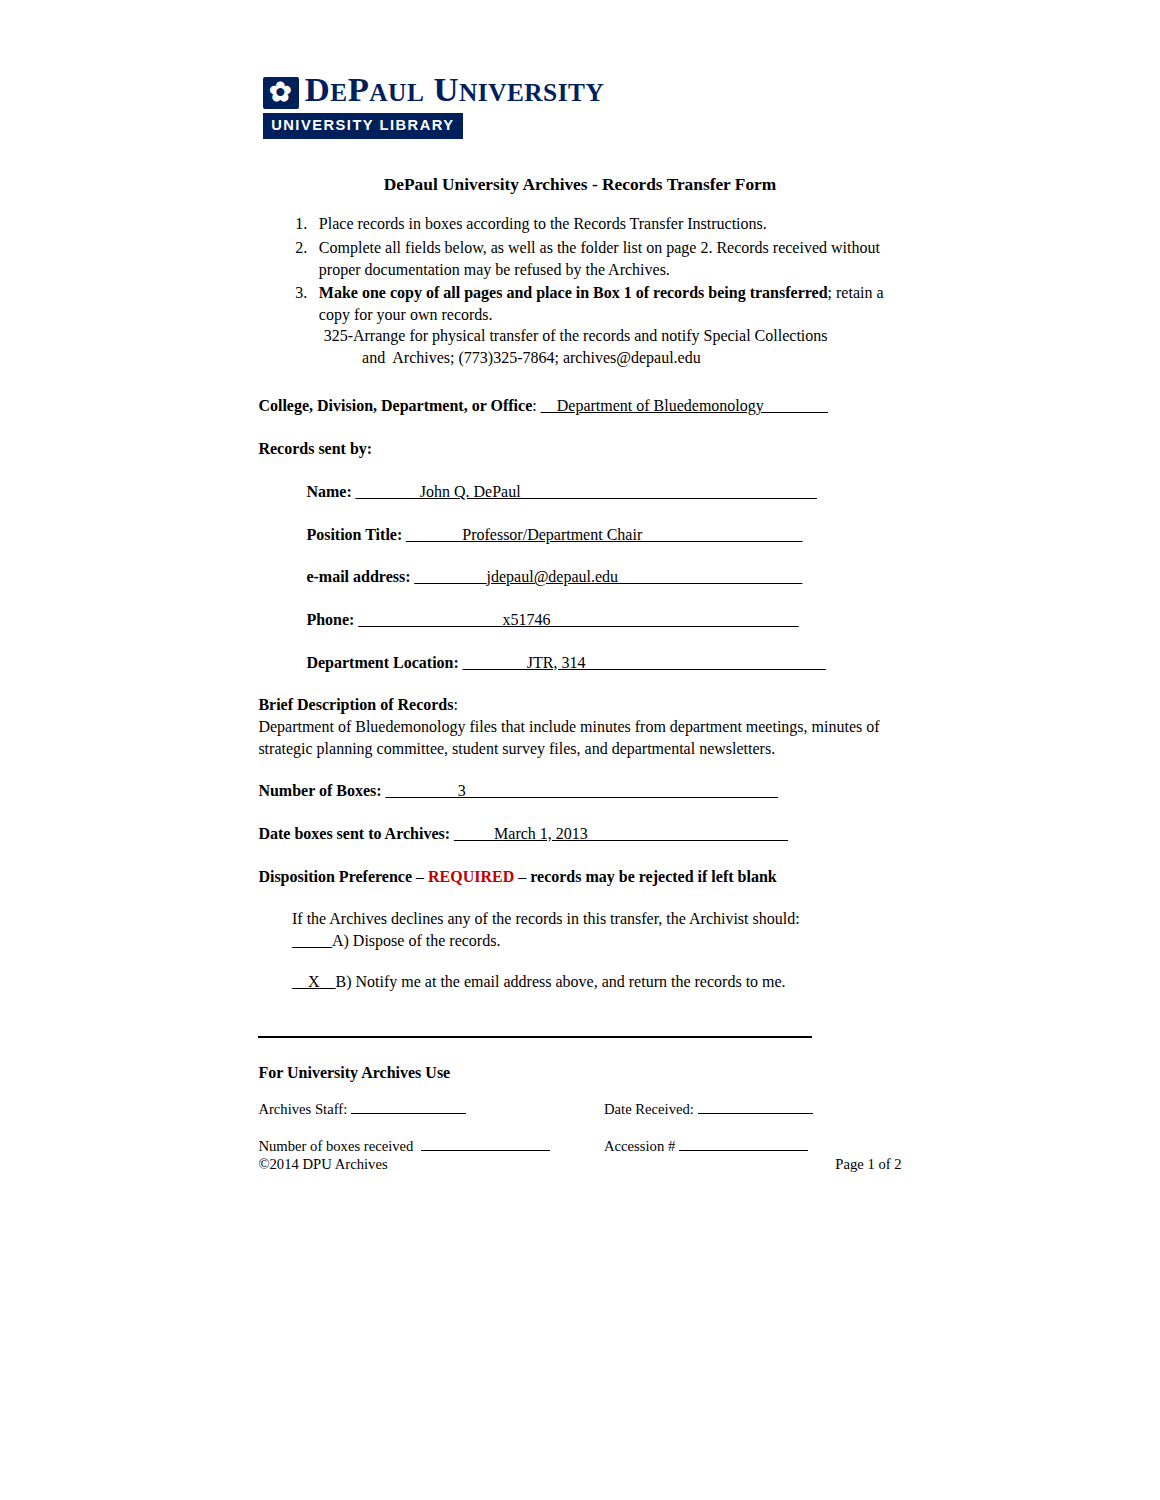✿DEPAUL UNIVERSITY
UNIVERSITY LIBRARY
DePaul University Archives - Records Transfer Form
Place records in boxes according to the Records Transfer Instructions.
Complete all fields below, as well as the folder list on page 2. Records received without proper documentation may be refused by the Archives.
Make one copy of all pages and place in Box 1 of records being transferred; retain a copy for your own records. 325-Arrange for physical transfer of the records and notify Special Collections and Archives; (773)325-7864; archives@depaul.edu
College, Division, Department, or Office: __Department of Bluedemonology________
Records sent by:
Name: ________John Q. DePaul_____________________________________
Position Title: _______Professor/Department Chair____________________
e-mail address: _________jdepaul@depaul.edu_______________________
Phone: __________________x51746_______________________________
Department Location: ________JTR, 314______________________________
Brief Description of Records:
Department of Bluedemonology files that include minutes from department meetings, minutes of strategic planning committee, student survey files, and departmental newsletters.
Number of Boxes: _________3_______________________________________
Date boxes sent to Archives: _____March 1, 2013_________________________
Disposition Preference – REQUIRED – records may be rejected if left blank
If the Archives declines any of the records in this transfer, the Archivist should:
_____A) Dispose of the records.
__X__B) Notify me at the email address above, and return the records to me.
For University Archives Use
Archives Staff:
Date Received:
Number of boxes received
Accession #
©2014 DPU Archives Page 1 of 2